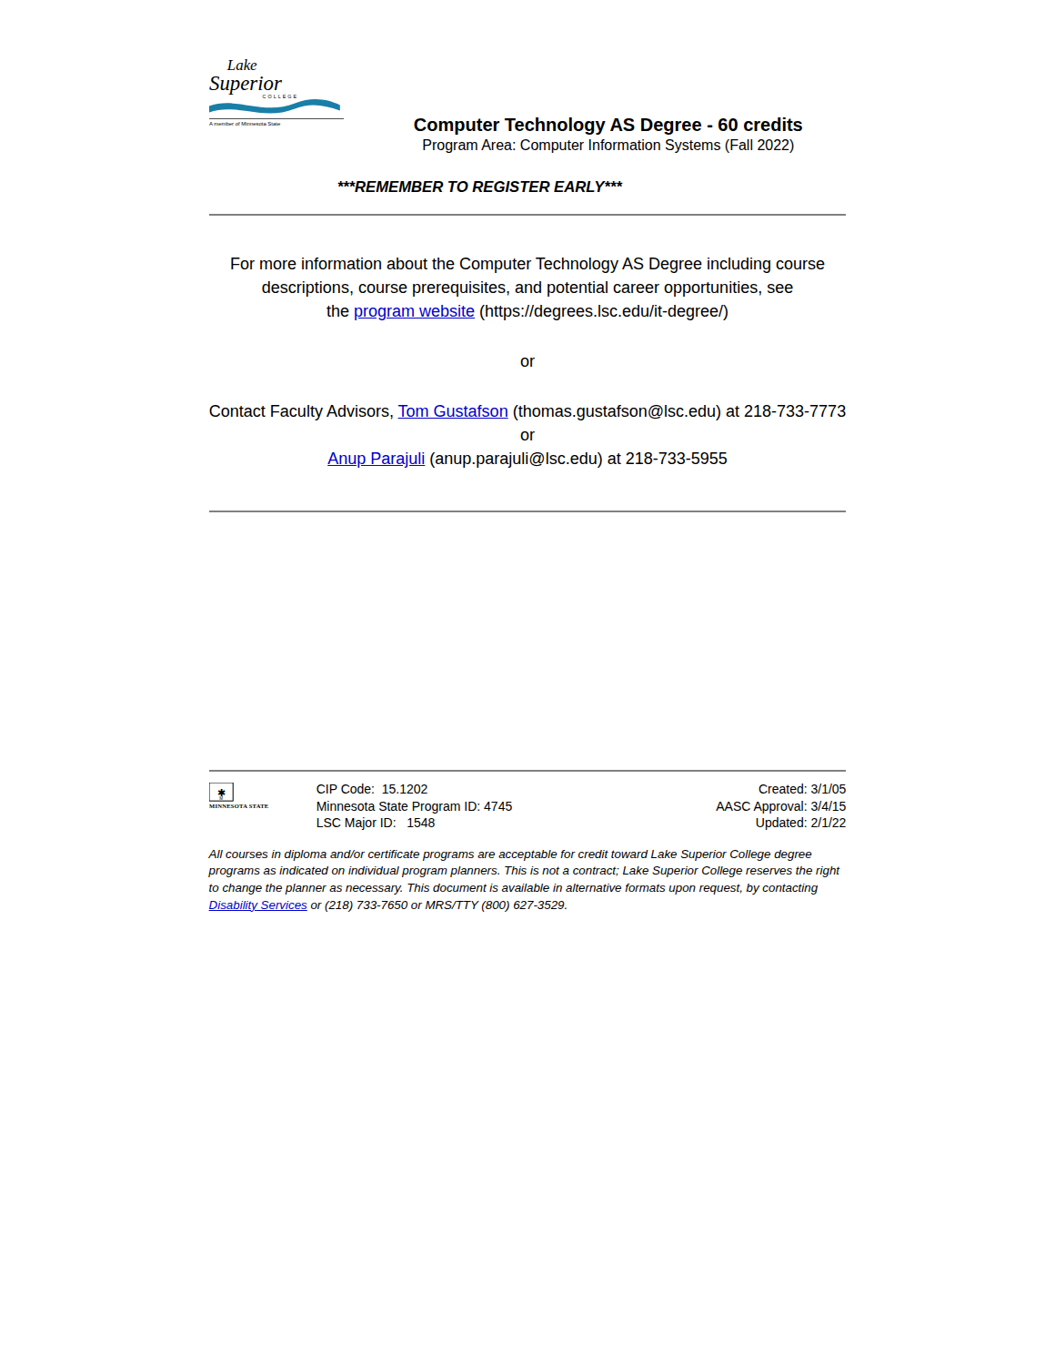Lake Superior COLLEGE A member of Minnesota State
Computer Technology AS Degree - 60 credits
Program Area: Computer Information Systems (Fall 2022)
***REMEMBER TO REGISTER EARLY***
For more information about the Computer Technology AS Degree including course
descriptions, course prerequisites, and potential career opportunities, see
the program website (https://degrees.lsc.edu/it-degree/)
or
Contact Faculty Advisors, Tom Gustafson (thomas.gustafson@lsc.edu) at 218-733-7773 or
Anup Parajuli (anup.parajuli@lsc.edu) at 218-733-5955
✱ M MINNESOTA STATE
CIP Code: 15.1202
Minnesota State Program ID: 4745
LSC Major ID: 1548
Created: 3/1/05
AASC Approval: 3/4/15
Updated: 2/1/22
All courses in diploma and/or certificate programs are acceptable for credit toward Lake Superior College degree programs as indicated on individual program planners. This is not a contract; Lake Superior College reserves the right to change the planner as necessary. This document is available in alternative formats upon request, by contacting Disability Services or (218) 733-7650 or MRS/TTY (800) 627-3529.